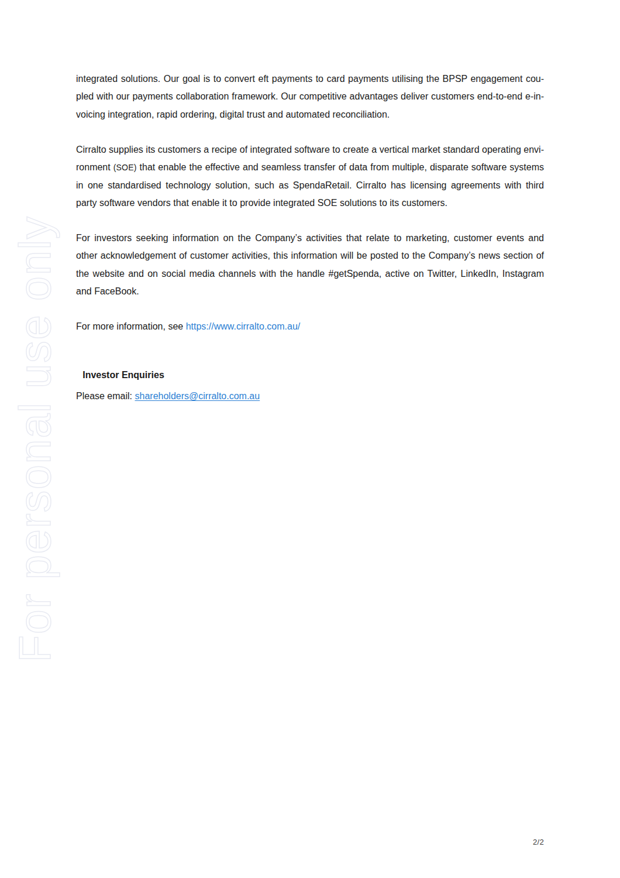For personal use only
integrated solutions. Our goal is to convert eft payments to card payments utilising the BPSP engagement coupled with our payments collaboration framework. Our competitive advantages deliver customers end-to-end e-invoicing integration, rapid ordering, digital trust and automated reconciliation.
Cirralto supplies its customers a recipe of integrated software to create a vertical market standard operating environment (SOE) that enable the effective and seamless transfer of data from multiple, disparate software systems in one standardised technology solution, such as SpendaRetail. Cirralto has licensing agreements with third party software vendors that enable it to provide integrated SOE solutions to its customers.
For investors seeking information on the Company’s activities that relate to marketing, customer events and other acknowledgement of customer activities, this information will be posted to the Company’s news section of the website and on social media channels with the handle #getSpenda, active on Twitter, LinkedIn, Instagram and FaceBook.
For more information, see https://www.cirralto.com.au/
Investor Enquiries
Please email: shareholders@cirralto.com.au
2/2